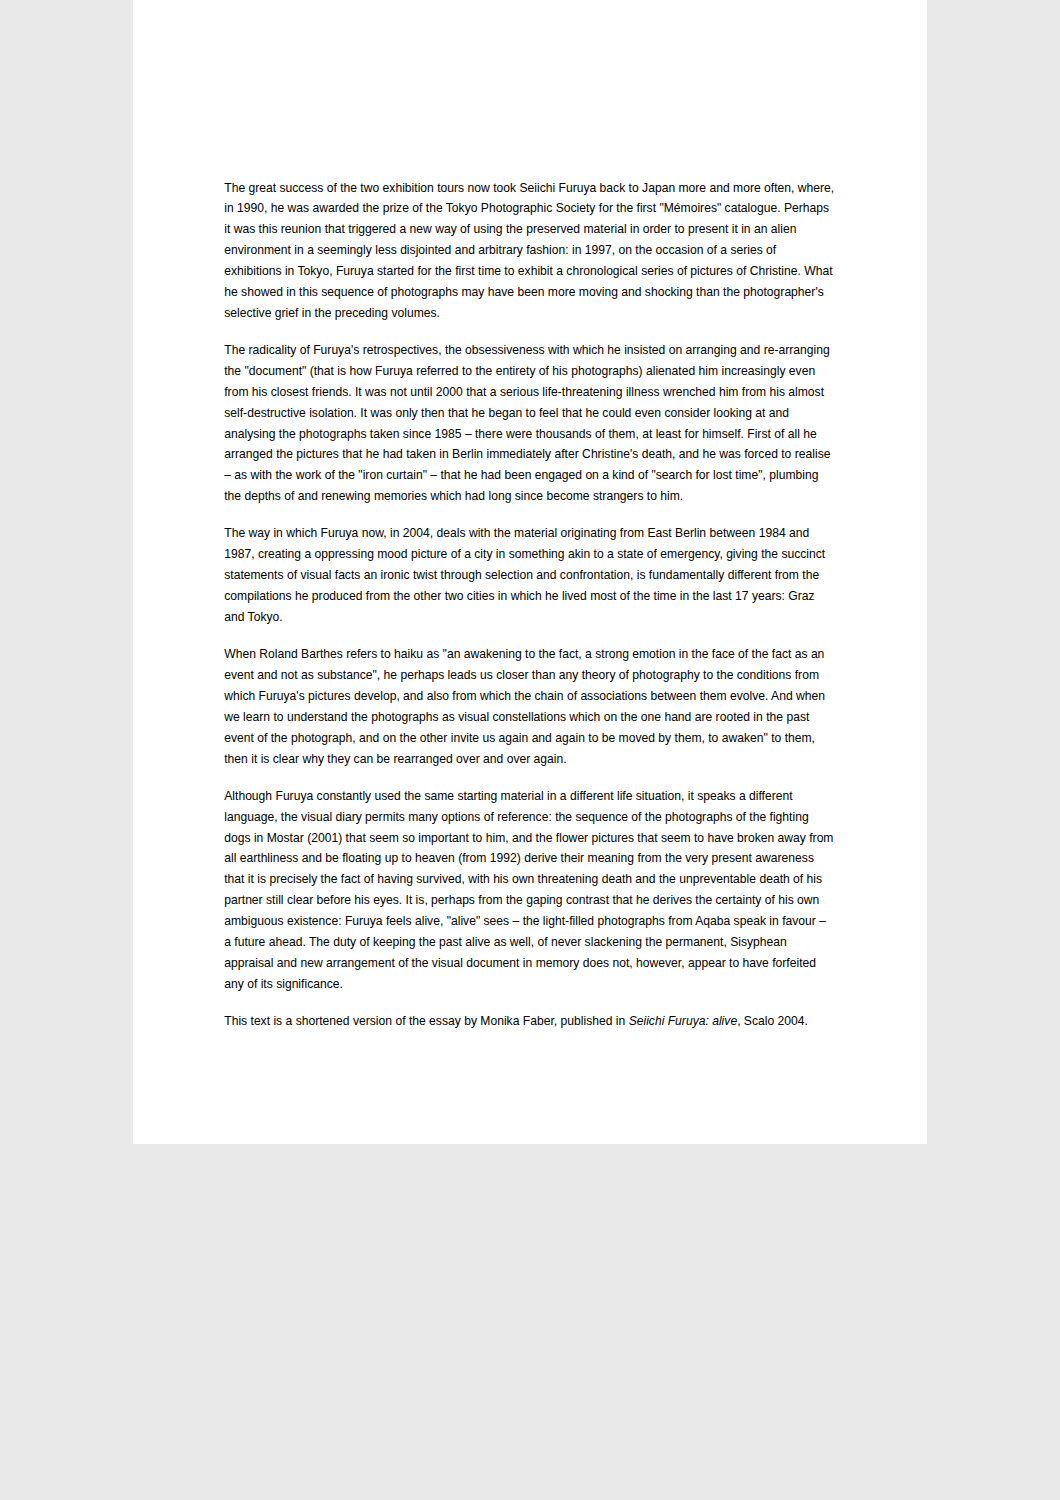The great success of the two exhibition tours now took Seiichi Furuya back to Japan more and more often, where, in 1990, he was awarded the prize of the Tokyo Photographic Society for the first "Mémoires" catalogue. Perhaps it was this reunion that triggered a new way of using the preserved material in order to present it in an alien environment in a seemingly less disjointed and arbitrary fashion: in 1997, on the occasion of a series of exhibitions in Tokyo, Furuya started for the first time to exhibit a chronological series of pictures of Christine. What he showed in this sequence of photographs may have been more moving and shocking than the photographer's selective grief in the preceding volumes.
The radicality of Furuya's retrospectives, the obsessiveness with which he insisted on arranging and re-arranging the "document" (that is how Furuya referred to the entirety of his photographs) alienated him increasingly even from his closest friends. It was not until 2000 that a serious life-threatening illness wrenched him from his almost self-destructive isolation. It was only then that he began to feel that he could even consider looking at and analysing the photographs taken since 1985 – there were thousands of them, at least for himself. First of all he arranged the pictures that he had taken in Berlin immediately after Christine's death, and he was forced to realise – as with the work of the "iron curtain" – that he had been engaged on a kind of "search for lost time", plumbing the depths of and renewing memories which had long since become strangers to him.
The way in which Furuya now, in 2004, deals with the material originating from East Berlin between 1984 and 1987, creating a oppressing mood picture of a city in something akin to a state of emergency, giving the succinct statements of visual facts an ironic twist through selection and confrontation, is fundamentally different from the compilations he produced from the other two cities in which he lived most of the time in the last 17 years: Graz and Tokyo.
When Roland Barthes refers to haiku as "an awakening to the fact, a strong emotion in the face of the fact as an event and not as substance", he perhaps leads us closer than any theory of photography to the conditions from which Furuya's pictures develop, and also from which the chain of associations between them evolve. And when we learn to understand the photographs as visual constellations which on the one hand are rooted in the past event of the photograph, and on the other invite us again and again to be moved by them, to awaken" to them, then it is clear why they can be rearranged over and over again.
Although Furuya constantly used the same starting material in a different life situation, it speaks a different language, the visual diary permits many options of reference: the sequence of the photographs of the fighting dogs in Mostar (2001) that seem so important to him, and the flower pictures that seem to have broken away from all earthliness and be floating up to heaven (from 1992) derive their meaning from the very present awareness that it is precisely the fact of having survived, with his own threatening death and the unpreventable death of his partner still clear before his eyes. It is, perhaps from the gaping contrast that he derives the certainty of his own ambiguous existence: Furuya feels alive, "alive" sees – the light-filled photographs from Aqaba speak in favour – a future ahead. The duty of keeping the past alive as well, of never slackening the permanent, Sisyphean appraisal and new arrangement of the visual document in memory does not, however, appear to have forfeited any of its significance.
This text is a shortened version of the essay by Monika Faber, published in Seiichi Furuya: alive, Scalo 2004.